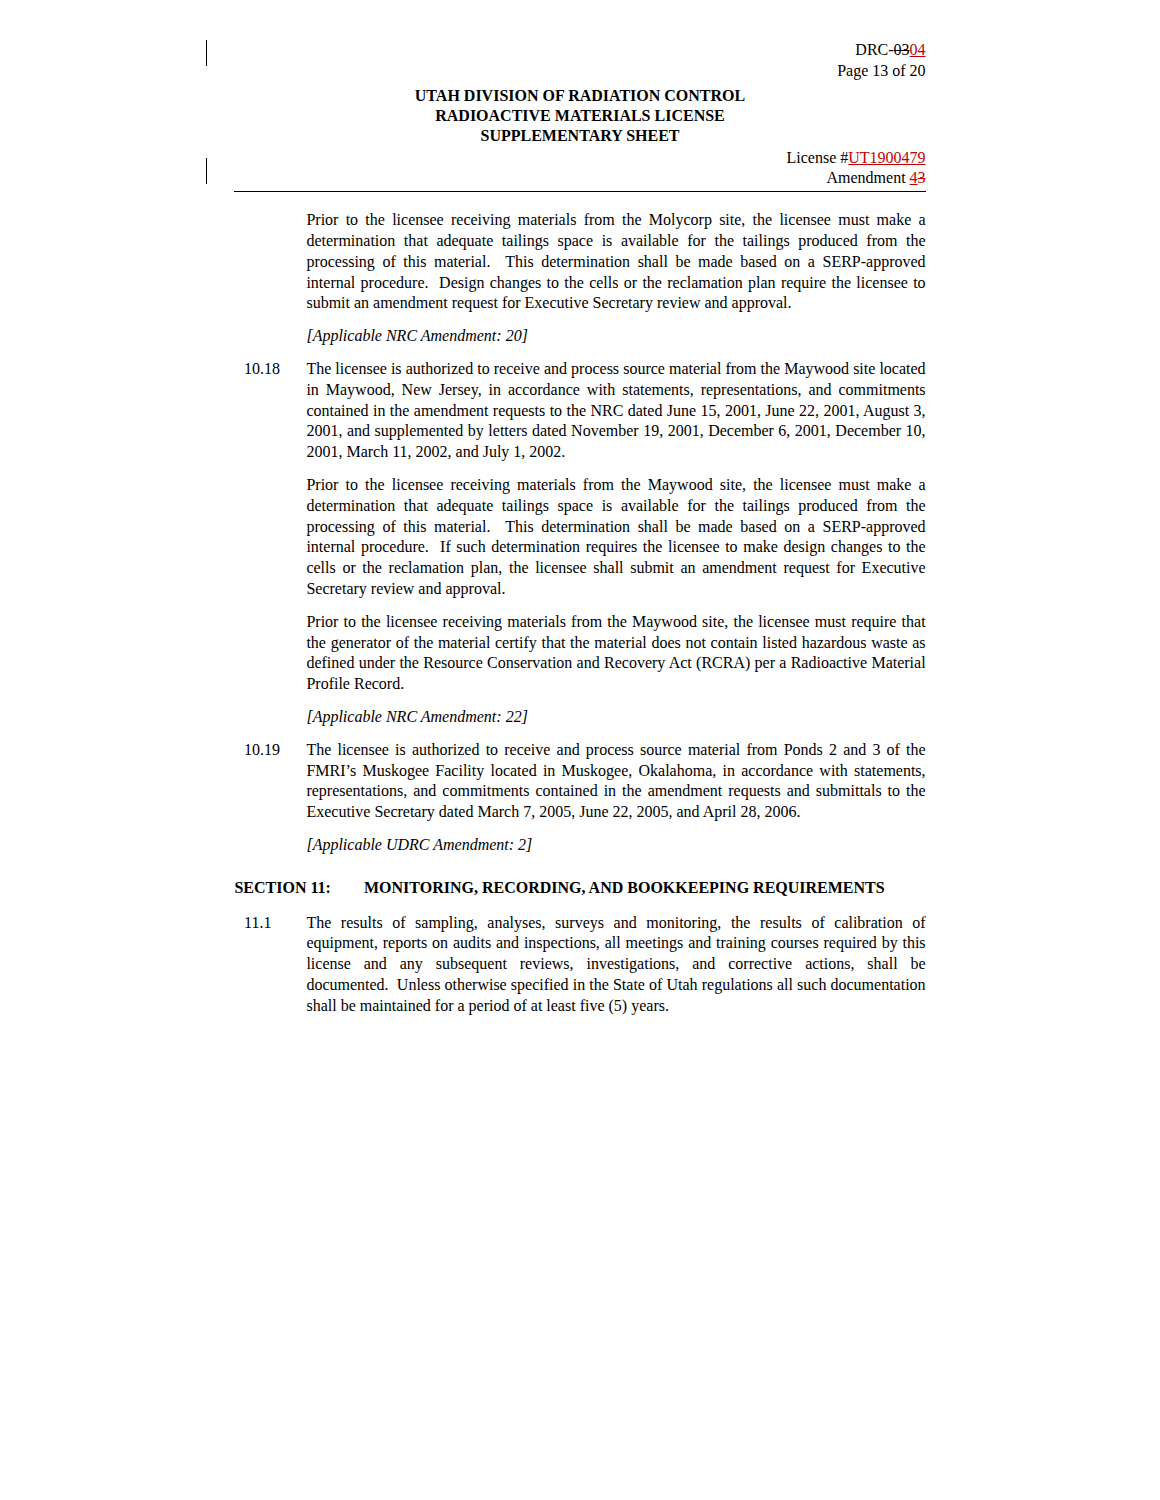DRC-0304
Page 13 of 20
UTAH DIVISION OF RADIATION CONTROL
RADIOACTIVE MATERIALS LICENSE
SUPPLEMENTARY SHEET
License #UT1900479
Amendment 43
Prior to the licensee receiving materials from the Molycorp site, the licensee must make a determination that adequate tailings space is available for the tailings produced from the processing of this material. This determination shall be made based on a SERP-approved internal procedure. Design changes to the cells or the reclamation plan require the licensee to submit an amendment request for Executive Secretary review and approval.
[Applicable NRC Amendment: 20]
10.18
The licensee is authorized to receive and process source material from the Maywood site located in Maywood, New Jersey, in accordance with statements, representations, and commitments contained in the amendment requests to the NRC dated June 15, 2001, June 22, 2001, August 3, 2001, and supplemented by letters dated November 19, 2001, December 6, 2001, December 10, 2001, March 11, 2002, and July 1, 2002.
Prior to the licensee receiving materials from the Maywood site, the licensee must make a determination that adequate tailings space is available for the tailings produced from the processing of this material. This determination shall be made based on a SERP-approved internal procedure. If such determination requires the licensee to make design changes to the cells or the reclamation plan, the licensee shall submit an amendment request for Executive Secretary review and approval.
Prior to the licensee receiving materials from the Maywood site, the licensee must require that the generator of the material certify that the material does not contain listed hazardous waste as defined under the Resource Conservation and Recovery Act (RCRA) per a Radioactive Material Profile Record.
[Applicable NRC Amendment: 22]
10.19
The licensee is authorized to receive and process source material from Ponds 2 and 3 of the FMRI’s Muskogee Facility located in Muskogee, Okalahoma, in accordance with statements, representations, and commitments contained in the amendment requests and submittals to the Executive Secretary dated March 7, 2005, June 22, 2005, and April 28, 2006.
[Applicable UDRC Amendment: 2]
SECTION 11:
MONITORING, RECORDING, AND BOOKKEEPING REQUIREMENTS
11.1
The results of sampling, analyses, surveys and monitoring, the results of calibration of equipment, reports on audits and inspections, all meetings and training courses required by this license and any subsequent reviews, investigations, and corrective actions, shall be documented. Unless otherwise specified in the State of Utah regulations all such documentation shall be maintained for a period of at least five (5) years.